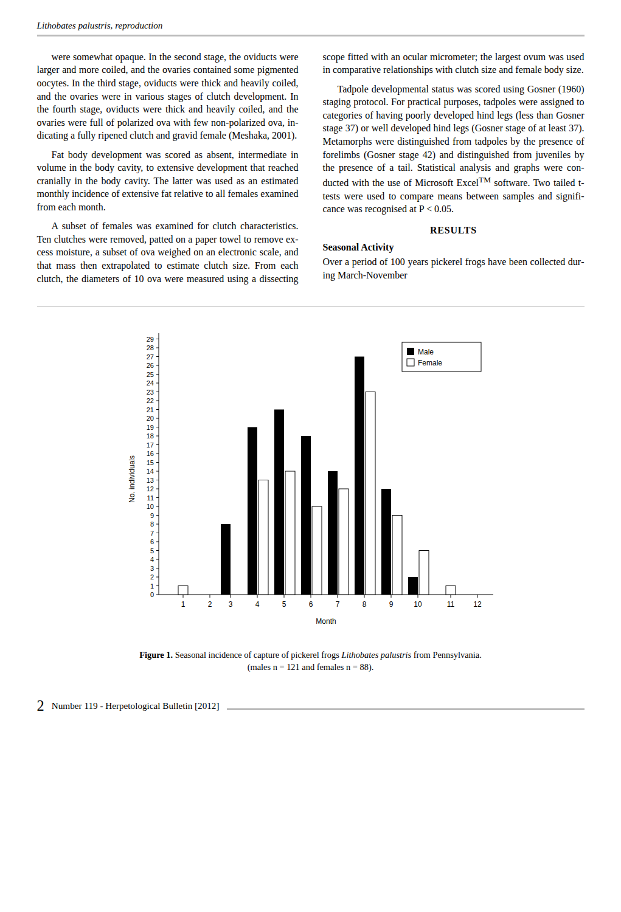Lithobates palustris, reproduction
were somewhat opaque. In the second stage, the oviducts were larger and more coiled, and the ovaries contained some pigmented oocytes. In the third stage, oviducts were thick and heavily coiled, and the ovaries were in various stages of clutch development. In the fourth stage, oviducts were thick and heavily coiled, and the ovaries were full of polarized ova with few non-polarized ova, indicating a fully ripened clutch and gravid female (Meshaka, 2001).
Fat body development was scored as absent, intermediate in volume in the body cavity, to extensive development that reached cranially in the body cavity. The latter was used as an estimated monthly incidence of extensive fat relative to all females examined from each month.
A subset of females was examined for clutch characteristics. Ten clutches were removed, patted on a paper towel to remove excess moisture, a subset of ova weighed on an electronic scale, and that mass then extrapolated to estimate clutch size. From each clutch, the diameters of 10 ova were measured using a dissecting scope fitted with an ocular micrometer; the largest ovum was used in comparative relationships with clutch size and female body size.
Tadpole developmental status was scored using Gosner (1960) staging protocol. For practical purposes, tadpoles were assigned to categories of having poorly developed hind legs (less than Gosner stage 37) or well developed hind legs (Gosner stage of at least 37). Metamorphs were distinguished from tadpoles by the presence of forelimbs (Gosner stage 42) and distinguished from juveniles by the presence of a tail. Statistical analysis and graphs were conducted with the use of Microsoft ExcelTM software. Two tailed t-tests were used to compare means between samples and significance was recognised at P < 0.05.
RESULTS
Seasonal Activity
Over a period of 100 years pickerel frogs have been collected during March-November
No. individuals 0 1 2 3 4 5 6 7 8 9 10 11 12 13 14 15 16 17 18 19 20 21 22 23 24 25 26 27 28 29 Male Female 1 2 3 4 5 6 7 8 9 10 11 12 Month
Figure 1. Seasonal incidence of capture of pickerel frogs Lithobates palustris from Pennsylvania.
(males n = 121 and females n = 88).
2 Number 119 - Herpetological Bulletin [2012]